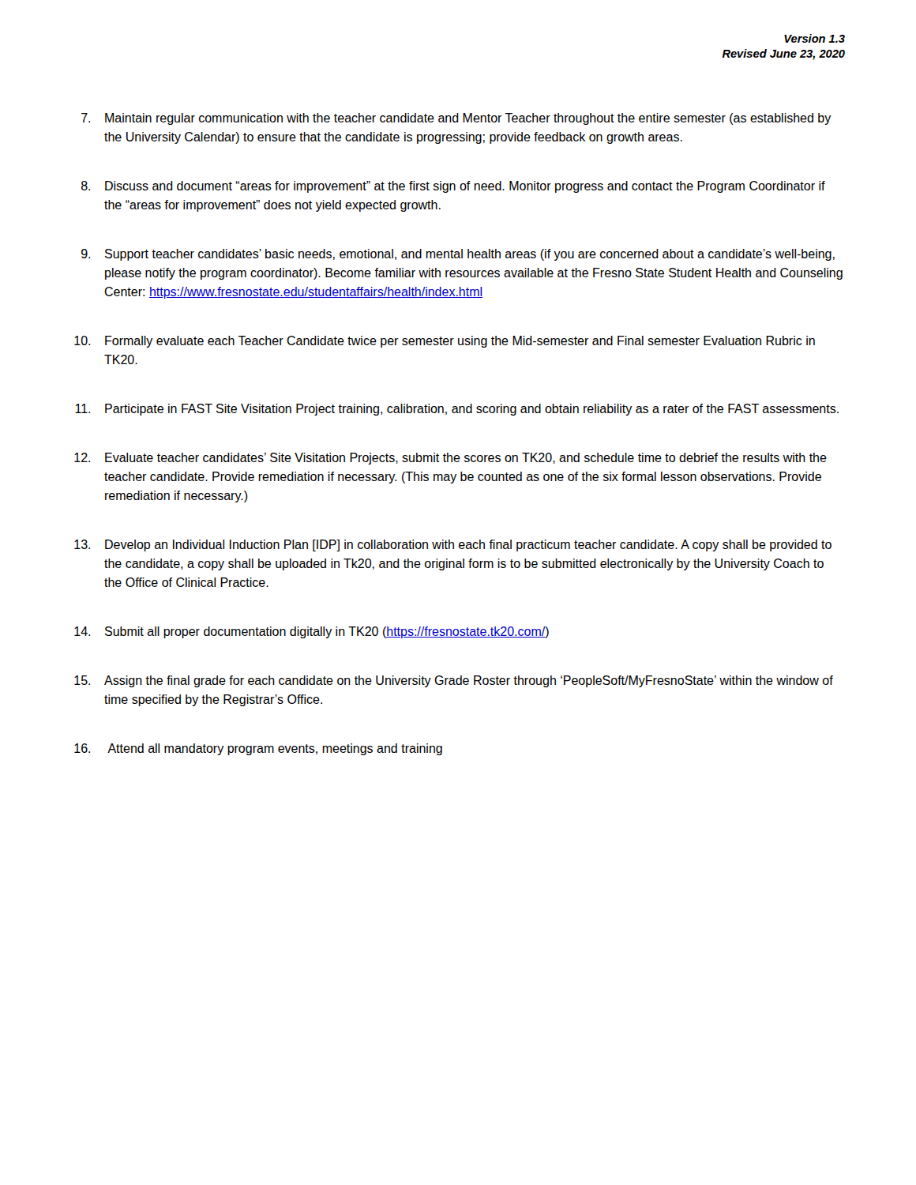Version 1.3
Revised June 23, 2020
Maintain regular communication with the teacher candidate and Mentor Teacher throughout the entire semester (as established by the University Calendar) to ensure that the candidate is progressing; provide feedback on growth areas.
Discuss and document “areas for improvement” at the first sign of need. Monitor progress and contact the Program Coordinator if the “areas for improvement” does not yield expected growth.
Support teacher candidates’ basic needs, emotional, and mental health areas (if you are concerned about a candidate’s well-being, please notify the program coordinator). Become familiar with resources available at the Fresno State Student Health and Counseling Center: https://www.fresnostate.edu/studentaffairs/health/index.html
Formally evaluate each Teacher Candidate twice per semester using the Mid-semester and Final semester Evaluation Rubric in TK20.
Participate in FAST Site Visitation Project training, calibration, and scoring and obtain reliability as a rater of the FAST assessments.
Evaluate teacher candidates’ Site Visitation Projects, submit the scores on TK20, and schedule time to debrief the results with the teacher candidate. Provide remediation if necessary. (This may be counted as one of the six formal lesson observations. Provide remediation if necessary.)
Develop an Individual Induction Plan [IDP] in collaboration with each final practicum teacher candidate. A copy shall be provided to the candidate, a copy shall be uploaded in Tk20, and the original form is to be submitted electronically by the University Coach to the Office of Clinical Practice.
Submit all proper documentation digitally in TK20 (https://fresnostate.tk20.com/)
Assign the final grade for each candidate on the University Grade Roster through ‘PeopleSoft/MyFresnoState’ within the window of time specified by the Registrar’s Office.
Attend all mandatory program events, meetings and training